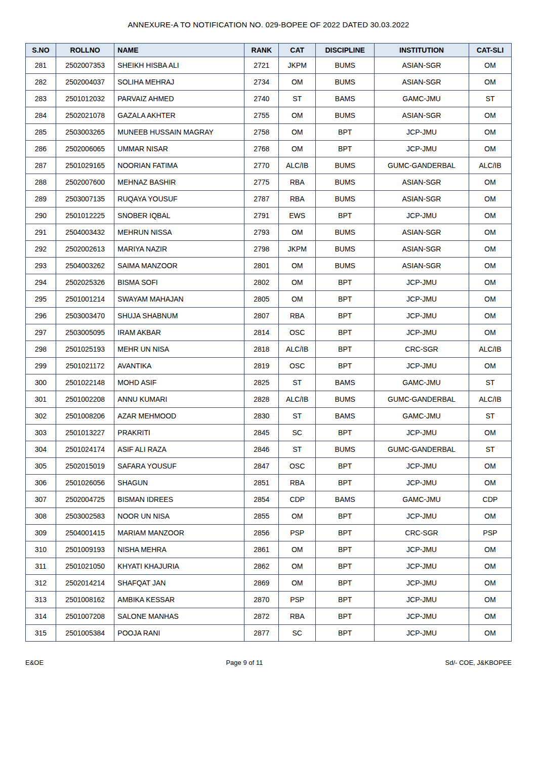ANNEXURE-A TO NOTIFICATION NO. 029-BOPEE OF 2022 DATED 30.03.2022
Selection list
| S.NO | ROLLNO | NAME | RANK | CAT | DISCIPLINE | INSTITUTION | CAT-SLI |
| --- | --- | --- | --- | --- | --- | --- | --- |
| 281 | 2502007353 | SHEIKH HISBA ALI | 2721 | JKPM | BUMS | ASIAN-SGR | OM |
| 282 | 2502004037 | SOLIHA MEHRAJ | 2734 | OM | BUMS | ASIAN-SGR | OM |
| 283 | 2501012032 | PARVAIZ AHMED | 2740 | ST | BAMS | GAMC-JMU | ST |
| 284 | 2502021078 | GAZALA AKHTER | 2755 | OM | BUMS | ASIAN-SGR | OM |
| 285 | 2503003265 | MUNEEB HUSSAIN MAGRAY | 2758 | OM | BPT | JCP-JMU | OM |
| 286 | 2502006065 | UMMAR NISAR | 2768 | OM | BPT | JCP-JMU | OM |
| 287 | 2501029165 | NOORIAN FATIMA | 2770 | ALC/IB | BUMS | GUMC-GANDERBAL | ALC/IB |
| 288 | 2502007600 | MEHNAZ BASHIR | 2775 | RBA | BUMS | ASIAN-SGR | OM |
| 289 | 2503007135 | RUQAYA YOUSUF | 2787 | RBA | BUMS | ASIAN-SGR | OM |
| 290 | 2501012225 | SNOBER IQBAL | 2791 | EWS | BPT | JCP-JMU | OM |
| 291 | 2504003432 | MEHRUN NISSA | 2793 | OM | BUMS | ASIAN-SGR | OM |
| 292 | 2502002613 | MARIYA NAZIR | 2798 | JKPM | BUMS | ASIAN-SGR | OM |
| 293 | 2504003262 | SAIMA MANZOOR | 2801 | OM | BUMS | ASIAN-SGR | OM |
| 294 | 2502025326 | BISMA SOFI | 2802 | OM | BPT | JCP-JMU | OM |
| 295 | 2501001214 | SWAYAM MAHAJAN | 2805 | OM | BPT | JCP-JMU | OM |
| 296 | 2503003470 | SHUJA SHABNUM | 2807 | RBA | BPT | JCP-JMU | OM |
| 297 | 2503005095 | IRAM AKBAR | 2814 | OSC | BPT | JCP-JMU | OM |
| 298 | 2501025193 | MEHR UN NISA | 2818 | ALC/IB | BPT | CRC-SGR | ALC/IB |
| 299 | 2501021172 | AVANTIKA | 2819 | OSC | BPT | JCP-JMU | OM |
| 300 | 2501022148 | MOHD ASIF | 2825 | ST | BAMS | GAMC-JMU | ST |
| 301 | 2501002208 | ANNU KUMARI | 2828 | ALC/IB | BUMS | GUMC-GANDERBAL | ALC/IB |
| 302 | 2501008206 | AZAR MEHMOOD | 2830 | ST | BAMS | GAMC-JMU | ST |
| 303 | 2501013227 | PRAKRITI | 2845 | SC | BPT | JCP-JMU | OM |
| 304 | 2501024174 | ASIF ALI RAZA | 2846 | ST | BUMS | GUMC-GANDERBAL | ST |
| 305 | 2502015019 | SAFARA YOUSUF | 2847 | OSC | BPT | JCP-JMU | OM |
| 306 | 2501026056 | SHAGUN | 2851 | RBA | BPT | JCP-JMU | OM |
| 307 | 2502004725 | BISMAN IDREES | 2854 | CDP | BAMS | GAMC-JMU | CDP |
| 308 | 2503002583 | NOOR UN NISA | 2855 | OM | BPT | JCP-JMU | OM |
| 309 | 2504001415 | MARIAM MANZOOR | 2856 | PSP | BPT | CRC-SGR | PSP |
| 310 | 2501009193 | NISHA MEHRA | 2861 | OM | BPT | JCP-JMU | OM |
| 311 | 2501021050 | KHYATI KHAJURIA | 2862 | OM | BPT | JCP-JMU | OM |
| 312 | 2502014214 | SHAFQAT JAN | 2869 | OM | BPT | JCP-JMU | OM |
| 313 | 2501008162 | AMBIKA KESSAR | 2870 | PSP | BPT | JCP-JMU | OM |
| 314 | 2501007208 | SALONE MANHAS | 2872 | RBA | BPT | JCP-JMU | OM |
| 315 | 2501005384 | POOJA RANI | 2877 | SC | BPT | JCP-JMU | OM |
E&OE Page 9 of 11 Sd/- COE, J&KBOPEE